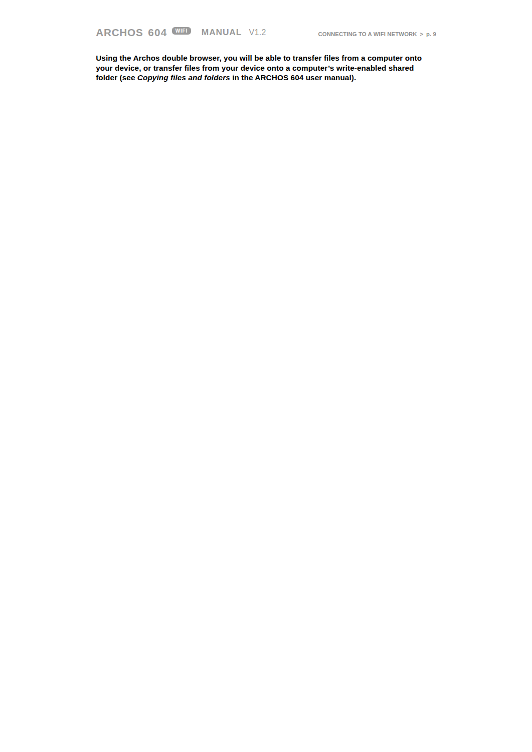ARCHOS 604 WIFI MANUAL V1.2
CONNECTING TO A WIFI NETWORK>p. 9
Using the Archos double browser, you will be able to transfer files from a computer onto your device, or transfer files from your device onto a computer’s write-enabled shared folder (see Copying files and folders in the ARCHOS 604 user manual).